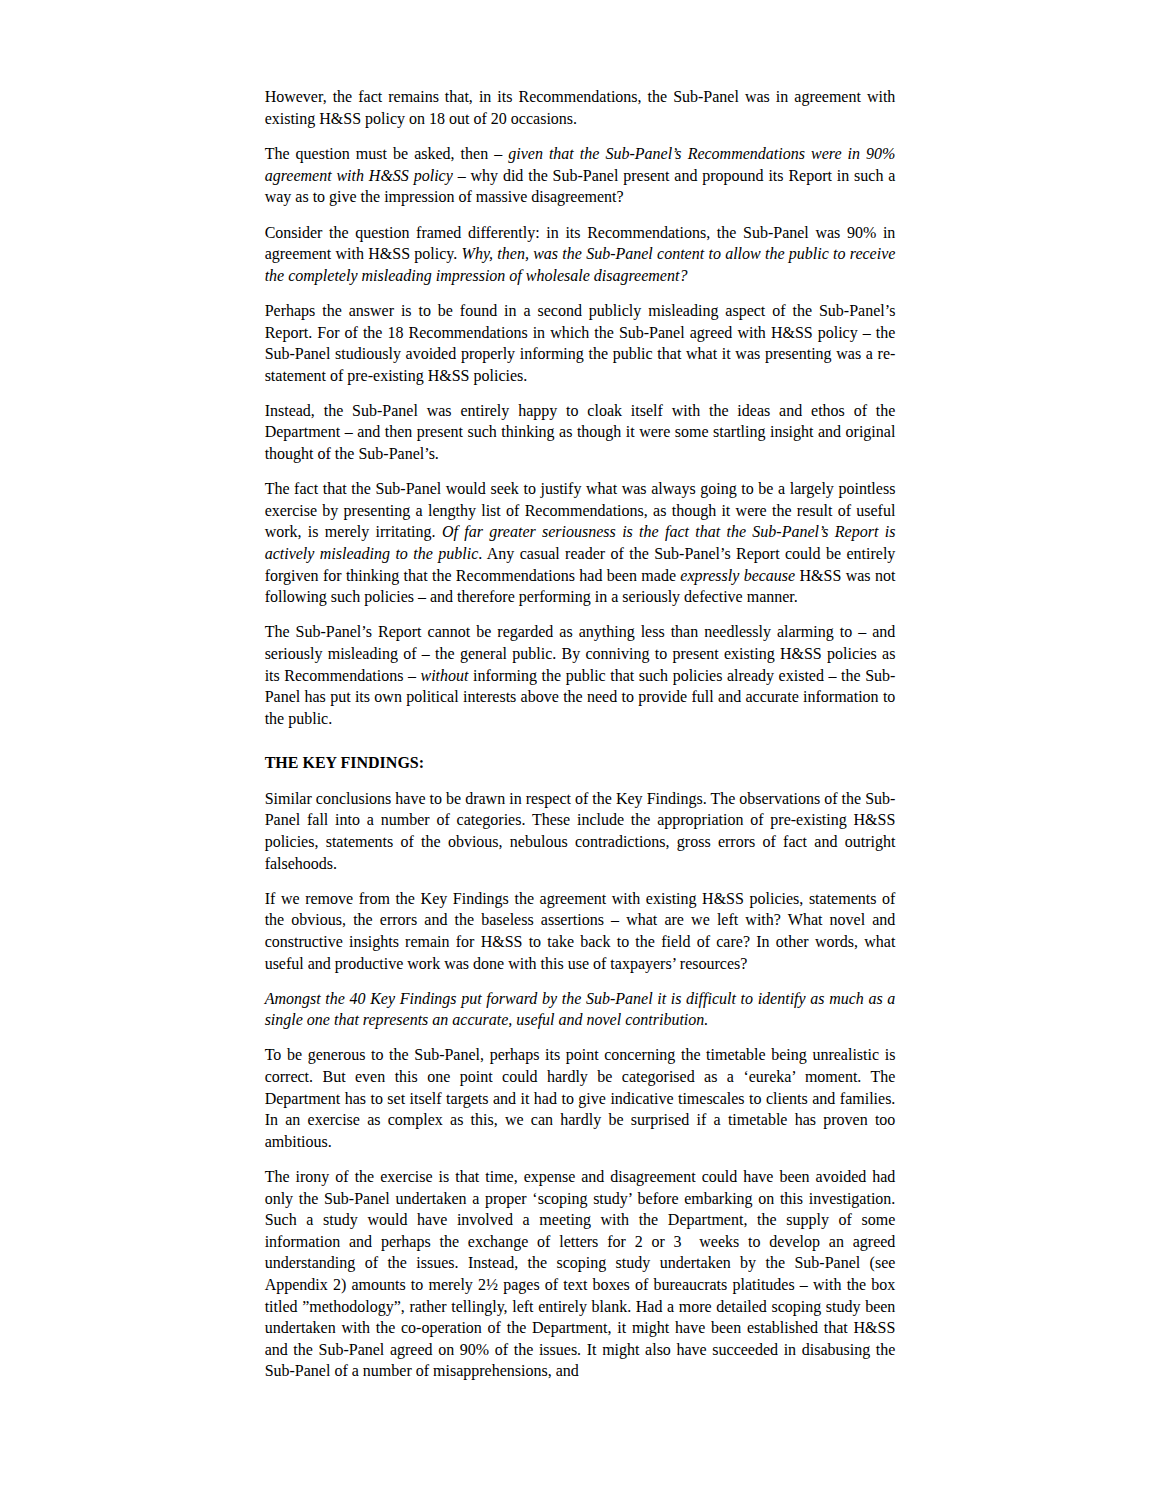However, the fact remains that, in its Recommendations, the Sub-Panel was in agreement with existing H&SS policy on 18 out of 20 occasions.
The question must be asked, then – given that the Sub-Panel’s Recommendations were in 90% agreement with H&SS policy – why did the Sub-Panel present and propound its Report in such a way as to give the impression of massive disagreement?
Consider the question framed differently: in its Recommendations, the Sub-Panel was 90% in agreement with H&SS policy. Why, then, was the Sub-Panel content to allow the public to receive the completely misleading impression of wholesale disagreement?
Perhaps the answer is to be found in a second publicly misleading aspect of the Sub-Panel’s Report. For of the 18 Recommendations in which the Sub-Panel agreed with H&SS policy – the Sub-Panel studiously avoided properly informing the public that what it was presenting was a re-statement of pre-existing H&SS policies.
Instead, the Sub-Panel was entirely happy to cloak itself with the ideas and ethos of the Department – and then present such thinking as though it were some startling insight and original thought of the Sub-Panel’s.
The fact that the Sub-Panel would seek to justify what was always going to be a largely pointless exercise by presenting a lengthy list of Recommendations, as though it were the result of useful work, is merely irritating. Of far greater seriousness is the fact that the Sub-Panel’s Report is actively misleading to the public. Any casual reader of the Sub-Panel’s Report could be entirely forgiven for thinking that the Recommendations had been made expressly because H&SS was not following such policies – and therefore performing in a seriously defective manner.
The Sub-Panel’s Report cannot be regarded as anything less than needlessly alarming to – and seriously misleading of – the general public. By conniving to present existing H&SS policies as its Recommendations – without informing the public that such policies already existed – the Sub-Panel has put its own political interests above the need to provide full and accurate information to the public.
THE KEY FINDINGS:
Similar conclusions have to be drawn in respect of the Key Findings. The observations of the Sub-Panel fall into a number of categories. These include the appropriation of pre-existing H&SS policies, statements of the obvious, nebulous contradictions, gross errors of fact and outright falsehoods.
If we remove from the Key Findings the agreement with existing H&SS policies, statements of the obvious, the errors and the baseless assertions – what are we left with? What novel and constructive insights remain for H&SS to take back to the field of care? In other words, what useful and productive work was done with this use of taxpayers’ resources?
Amongst the 40 Key Findings put forward by the Sub-Panel it is difficult to identify as much as a single one that represents an accurate, useful and novel contribution.
To be generous to the Sub-Panel, perhaps its point concerning the timetable being unrealistic is correct. But even this one point could hardly be categorised as a ‘eureka’ moment. The Department has to set itself targets and it had to give indicative timescales to clients and families. In an exercise as complex as this, we can hardly be surprised if a timetable has proven too ambitious.
The irony of the exercise is that time, expense and disagreement could have been avoided had only the Sub-Panel undertaken a proper ‘scoping study’ before embarking on this investigation. Such a study would have involved a meeting with the Department, the supply of some information and perhaps the exchange of letters for 2 or 3 weeks to develop an agreed understanding of the issues. Instead, the scoping study undertaken by the Sub-Panel (see Appendix 2) amounts to merely 2½ pages of text boxes of bureaucrats platitudes – with the box titled ”methodology”, rather tellingly, left entirely blank. Had a more detailed scoping study been undertaken with the co-operation of the Department, it might have been established that H&SS and the Sub-Panel agreed on 90% of the issues. It might also have succeeded in disabusing the Sub-Panel of a number of misapprehensions, and